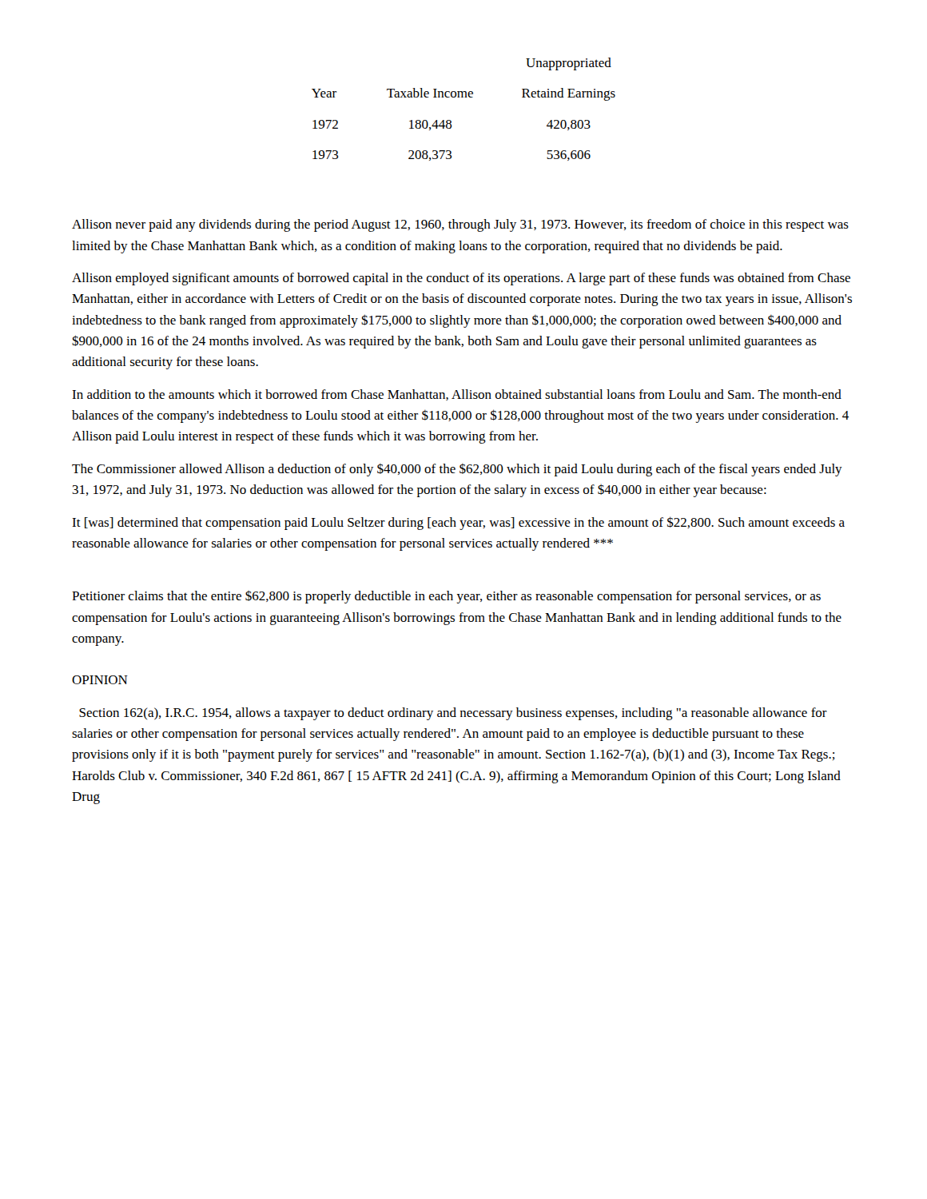| | | Unappropriated |
| --- | --- | --- |
| Year | Taxable Income | Retaind Earnings |
| 1972 | 180,448 | 420,803 |
| 1973 | 208,373 | 536,606 |
Allison never paid any dividends during the period August 12, 1960, through July 31, 1973. However, its freedom of choice in this respect was limited by the Chase Manhattan Bank which, as a condition of making loans to the corporation, required that no dividends be paid.
Allison employed significant amounts of borrowed capital in the conduct of its operations. A large part of these funds was obtained from Chase Manhattan, either in accordance with Letters of Credit or on the basis of discounted corporate notes. During the two tax years in issue, Allison's indebtedness to the bank ranged from approximately $175,000 to slightly more than $1,000,000; the corporation owed between $400,000 and $900,000 in 16 of the 24 months involved. As was required by the bank, both Sam and Loulu gave their personal unlimited guarantees as additional security for these loans.
In addition to the amounts which it borrowed from Chase Manhattan, Allison obtained substantial loans from Loulu and Sam. The month-end balances of the company's indebtedness to Loulu stood at either $118,000 or $128,000 throughout most of the two years under consideration. 4 Allison paid Loulu interest in respect of these funds which it was borrowing from her.
The Commissioner allowed Allison a deduction of only $40,000 of the $62,800 which it paid Loulu during each of the fiscal years ended July 31, 1972, and July 31, 1973. No deduction was allowed for the portion of the salary in excess of $40,000 in either year because:
It [was] determined that compensation paid Loulu Seltzer during [each year, was] excessive in the amount of $22,800. Such amount exceeds a reasonable allowance for salaries or other compensation for personal services actually rendered ***
Petitioner claims that the entire $62,800 is properly deductible in each year, either as reasonable compensation for personal services, or as compensation for Loulu's actions in guaranteeing Allison's borrowings from the Chase Manhattan Bank and in lending additional funds to the company.
OPINION
Section 162(a), I.R.C. 1954, allows a taxpayer to deduct ordinary and necessary business expenses, including "a reasonable allowance for salaries or other compensation for personal services actually rendered". An amount paid to an employee is deductible pursuant to these provisions only if it is both "payment purely for services" and "reasonable" in amount. Section 1.162-7(a), (b)(1) and (3), Income Tax Regs.; Harolds Club v. Commissioner, 340 F.2d 861, 867 [ 15 AFTR 2d 241] (C.A. 9), affirming a Memorandum Opinion of this Court; Long Island Drug